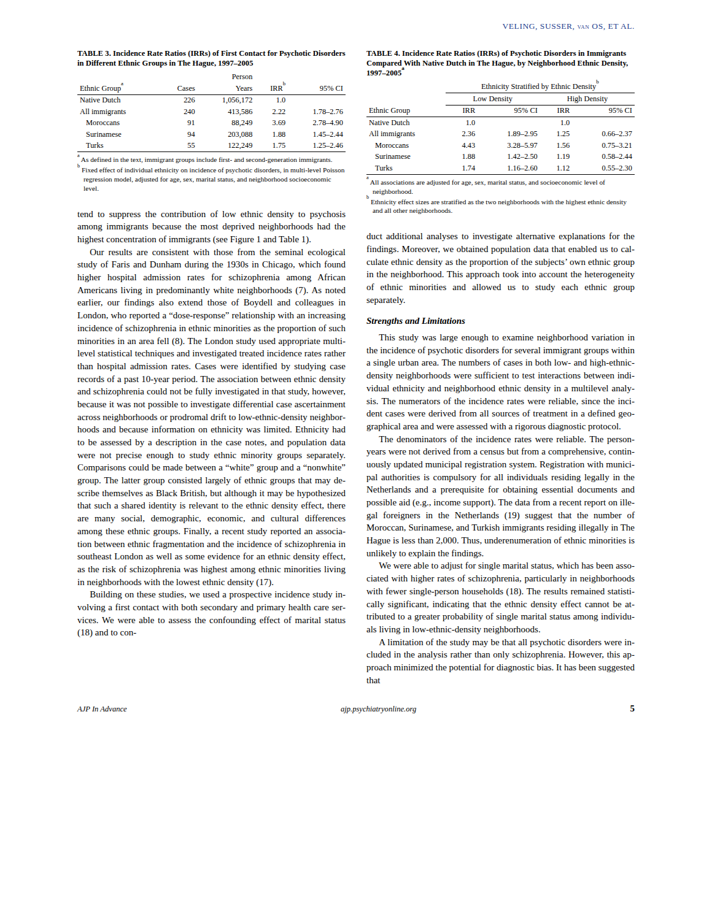VELING, SUSSER, van OS, ET AL.
TABLE 3. Incidence Rate Ratios (IRRs) of First Contact for Psychotic Disorders in Different Ethnic Groups in The Hague, 1997–2005
| | | Person | | |
| --- | --- | --- | --- | --- |
| Ethnic Group a | Cases | Years | IRR b | 95% CI |
| Native Dutch | 226 | 1,056,172 | 1.0 | |
| All immigrants | 240 | 413,586 | 2.22 | 1.78–2.76 |
| Moroccans | 91 | 88,249 | 3.69 | 2.78–4.90 |
| Surinamese | 94 | 203,088 | 1.88 | 1.45–2.44 |
| Turks | 55 | 122,249 | 1.75 | 1.25–2.46 |
a As defined in the text, immigrant groups include first- and second-generation immigrants.
b Fixed effect of individual ethnicity on incidence of psychotic disorders, in multi-level Poisson regression model, adjusted for age, sex, marital status, and neighborhood socioeconomic level.
tend to suppress the contribution of low ethnic density to psychosis among immigrants because the most deprived neighborhoods had the highest concentration of immigrants (see Figure 1 and Table 1).
Our results are consistent with those from the seminal ecological study of Faris and Dunham during the 1930s in Chicago, which found higher hospital admission rates for schizophrenia among African Americans living in predominantly white neighborhoods (7). As noted earlier, our findings also extend those of Boydell and colleagues in London, who reported a “dose-response” relationship with an increasing incidence of schizophrenia in ethnic minorities as the proportion of such minorities in an area fell (8). The London study used appropriate multilevel statistical techniques and investigated treated incidence rates rather than hospital admission rates. Cases were identified by studying case records of a past 10-year period. The association between ethnic density and schizophrenia could not be fully investigated in that study, however, because it was not possible to investigate differential case ascertainment across neighborhoods or prodromal drift to low-ethnic-density neighborhoods and because information on ethnicity was limited. Ethnicity had to be assessed by a description in the case notes, and population data were not precise enough to study ethnic minority groups separately. Comparisons could be made between a “white” group and a “nonwhite” group. The latter group consisted largely of ethnic groups that may describe themselves as Black British, but although it may be hypothesized that such a shared identity is relevant to the ethnic density effect, there are many social, demographic, economic, and cultural differences among these ethnic groups. Finally, a recent study reported an association between ethnic fragmentation and the incidence of schizophrenia in southeast London as well as some evidence for an ethnic density effect, as the risk of schizophrenia was highest among ethnic minorities living in neighborhoods with the lowest ethnic density (17).
Building on these studies, we used a prospective incidence study involving a first contact with both secondary and primary health care services. We were able to assess the confounding effect of marital status (18) and to con-
TABLE 4. Incidence Rate Ratios (IRRs) of Psychotic Disorders in Immigrants Compared With Native Dutch in The Hague, by Neighborhood Ethnic Density, 1997–2005a
| | Ethnicity Stratified by Ethnic Density b |
| --- | --- |
| | Low Density | High Density |
| Ethnic Group | IRR | 95% CI | IRR | 95% CI |
| Native Dutch | 1.0 | | 1.0 | |
| All immigrants | 2.36 | 1.89–2.95 | 1.25 | 0.66–2.37 |
| Moroccans | 4.43 | 3.28–5.97 | 1.56 | 0.75–3.21 |
| Surinamese | 1.88 | 1.42–2.50 | 1.19 | 0.58–2.44 |
| Turks | 1.74 | 1.16–2.60 | 1.12 | 0.55–2.30 |
a All associations are adjusted for age, sex, marital status, and socioeconomic level of neighborhood.
b Ethnicity effect sizes are stratified as the two neighborhoods with the highest ethnic density and all other neighborhoods.
duct additional analyses to investigate alternative explanations for the findings. Moreover, we obtained population data that enabled us to calculate ethnic density as the proportion of the subjects’ own ethnic group in the neighborhood. This approach took into account the heterogeneity of ethnic minorities and allowed us to study each ethnic group separately.
Strengths and Limitations
This study was large enough to examine neighborhood variation in the incidence of psychotic disorders for several immigrant groups within a single urban area. The numbers of cases in both low- and high-ethnic-density neighborhoods were sufficient to test interactions between individual ethnicity and neighborhood ethnic density in a multilevel analysis. The numerators of the incidence rates were reliable, since the incident cases were derived from all sources of treatment in a defined geographical area and were assessed with a rigorous diagnostic protocol.
The denominators of the incidence rates were reliable. The person-years were not derived from a census but from a comprehensive, continuously updated municipal registration system. Registration with municipal authorities is compulsory for all individuals residing legally in the Netherlands and a prerequisite for obtaining essential documents and possible aid (e.g., income support). The data from a recent report on illegal foreigners in the Netherlands (19) suggest that the number of Moroccan, Surinamese, and Turkish immigrants residing illegally in The Hague is less than 2,000. Thus, underenumeration of ethnic minorities is unlikely to explain the findings.
We were able to adjust for single marital status, which has been associated with higher rates of schizophrenia, particularly in neighborhoods with fewer single-person households (18). The results remained statistically significant, indicating that the ethnic density effect cannot be attributed to a greater probability of single marital status among individuals living in low-ethnic-density neighborhoods.
A limitation of the study may be that all psychotic disorders were included in the analysis rather than only schizophrenia. However, this approach minimized the potential for diagnostic bias. It has been suggested that
AJP In Advance
ajp.psychiatryonline.org
5